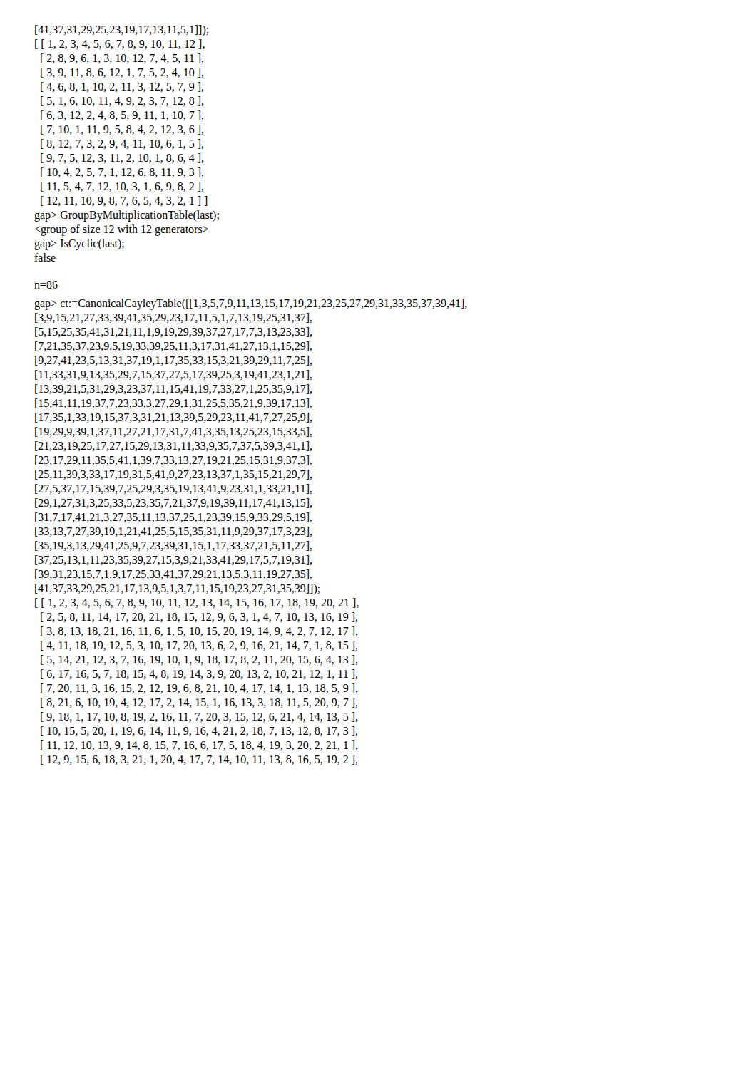[41,37,31,29,25,23,19,17,13,11,5,1]]);
[ [ 1, 2, 3, 4, 5, 6, 7, 8, 9, 10, 11, 12 ],
  [ 2, 8, 9, 6, 1, 3, 10, 12, 7, 4, 5, 11 ],
  [ 3, 9, 11, 8, 6, 12, 1, 7, 5, 2, 4, 10 ],
  [ 4, 6, 8, 1, 10, 2, 11, 3, 12, 5, 7, 9 ],
  [ 5, 1, 6, 10, 11, 4, 9, 2, 3, 7, 12, 8 ],
  [ 6, 3, 12, 2, 4, 8, 5, 9, 11, 1, 10, 7 ],
  [ 7, 10, 1, 11, 9, 5, 8, 4, 2, 12, 3, 6 ],
  [ 8, 12, 7, 3, 2, 9, 4, 11, 10, 6, 1, 5 ],
  [ 9, 7, 5, 12, 3, 11, 2, 10, 1, 8, 6, 4 ],
  [ 10, 4, 2, 5, 7, 1, 12, 6, 8, 11, 9, 3 ],
  [ 11, 5, 4, 7, 12, 10, 3, 1, 6, 9, 8, 2 ],
  [ 12, 11, 10, 9, 8, 7, 6, 5, 4, 3, 2, 1 ] ]
gap> GroupByMultiplicationTable(last);
<group of size 12 with 12 generators>
gap> IsCyclic(last);
false
n=86
gap> ct:=CanonicalCayleyTable([[1,3,5,7,9,11,13,15,17,19,21,23,25,27,29,31,33,35,37,39,41],
[3,9,15,21,27,33,39,41,35,29,23,17,11,5,1,7,13,19,25,31,37],
[5,15,25,35,41,31,21,11,1,9,19,29,39,37,27,17,7,3,13,23,33],
[7,21,35,37,23,9,5,19,33,39,25,11,3,17,31,41,27,13,1,15,29],
[9,27,41,23,5,13,31,37,19,1,17,35,33,15,3,21,39,29,11,7,25],
[11,33,31,9,13,35,29,7,15,37,27,5,17,39,25,3,19,41,23,1,21],
[13,39,21,5,31,29,3,23,37,11,15,41,19,7,33,27,1,25,35,9,17],
[15,41,11,19,37,7,23,33,3,27,29,1,31,25,5,35,21,9,39,17,13],
[17,35,1,33,19,15,37,3,31,21,13,39,5,29,23,11,41,7,27,25,9],
[19,29,9,39,1,37,11,27,21,17,31,7,41,3,35,13,25,23,15,33,5],
[21,23,19,25,17,27,15,29,13,31,11,33,9,35,7,37,5,39,3,41,1],
[23,17,29,11,35,5,41,1,39,7,33,13,27,19,21,25,15,31,9,37,3],
[25,11,39,3,33,17,19,31,5,41,9,27,23,13,37,1,35,15,21,29,7],
[27,5,37,17,15,39,7,25,29,3,35,19,13,41,9,23,31,1,33,21,11],
[29,1,27,31,3,25,33,5,23,35,7,21,37,9,19,39,11,17,41,13,15],
[31,7,17,41,21,3,27,35,11,13,37,25,1,23,39,15,9,33,29,5,19],
[33,13,7,27,39,19,1,21,41,25,5,15,35,31,11,9,29,37,17,3,23],
[35,19,3,13,29,41,25,9,7,23,39,31,15,1,17,33,37,21,5,11,27],
[37,25,13,1,11,23,35,39,27,15,3,9,21,33,41,29,17,5,7,19,31],
[39,31,23,15,7,1,9,17,25,33,41,37,29,21,13,5,3,11,19,27,35],
[41,37,33,29,25,21,17,13,9,5,1,3,7,11,15,19,23,27,31,35,39]]);
[ [ 1, 2, 3, 4, 5, 6, 7, 8, 9, 10, 11, 12, 13, 14, 15, 16, 17, 18, 19, 20, 21 ],
  [ 2, 5, 8, 11, 14, 17, 20, 21, 18, 15, 12, 9, 6, 3, 1, 4, 7, 10, 13, 16, 19 ],
  [ 3, 8, 13, 18, 21, 16, 11, 6, 1, 5, 10, 15, 20, 19, 14, 9, 4, 2, 7, 12, 17 ],
  [ 4, 11, 18, 19, 12, 5, 3, 10, 17, 20, 13, 6, 2, 9, 16, 21, 14, 7, 1, 8, 15 ],
  [ 5, 14, 21, 12, 3, 7, 16, 19, 10, 1, 9, 18, 17, 8, 2, 11, 20, 15, 6, 4, 13 ],
  [ 6, 17, 16, 5, 7, 18, 15, 4, 8, 19, 14, 3, 9, 20, 13, 2, 10, 21, 12, 1, 11 ],
  [ 7, 20, 11, 3, 16, 15, 2, 12, 19, 6, 8, 21, 10, 4, 17, 14, 1, 13, 18, 5, 9 ],
  [ 8, 21, 6, 10, 19, 4, 12, 17, 2, 14, 15, 1, 16, 13, 3, 18, 11, 5, 20, 9, 7 ],
  [ 9, 18, 1, 17, 10, 8, 19, 2, 16, 11, 7, 20, 3, 15, 12, 6, 21, 4, 14, 13, 5 ],
  [ 10, 15, 5, 20, 1, 19, 6, 14, 11, 9, 16, 4, 21, 2, 18, 7, 13, 12, 8, 17, 3 ],
  [ 11, 12, 10, 13, 9, 14, 8, 15, 7, 16, 6, 17, 5, 18, 4, 19, 3, 20, 2, 21, 1 ],
  [ 12, 9, 15, 6, 18, 3, 21, 1, 20, 4, 17, 7, 14, 10, 11, 13, 8, 16, 5, 19, 2 ],